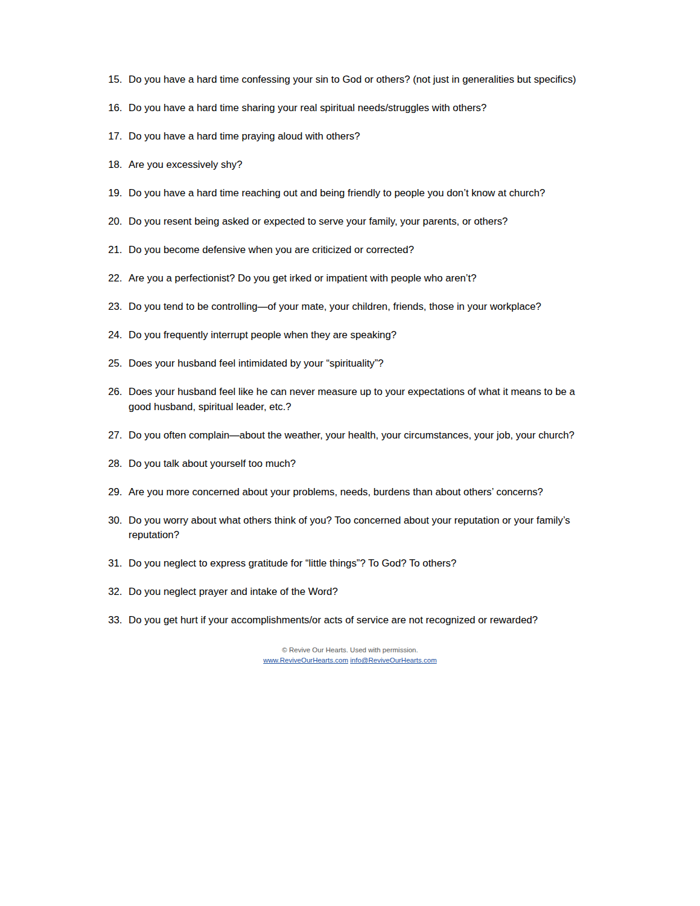Do you have a hard time confessing your sin to God or others? (not just in generalities but specifics)
Do you have a hard time sharing your real spiritual needs/struggles with others?
Do you have a hard time praying aloud with others?
Are you excessively shy?
Do you have a hard time reaching out and being friendly to people you don’t know at church?
Do you resent being asked or expected to serve your family, your parents, or others?
Do you become defensive when you are criticized or corrected?
Are you a perfectionist? Do you get irked or impatient with people who aren’t?
Do you tend to be controlling—of your mate, your children, friends, those in your workplace?
Do you frequently interrupt people when they are speaking?
Does your husband feel intimidated by your “spirituality”?
Does your husband feel like he can never measure up to your expectations of what it means to be a good husband, spiritual leader, etc.?
Do you often complain—about the weather, your health, your circumstances, your job, your church?
Do you talk about yourself too much?
Are you more concerned about your problems, needs, burdens than about others’ concerns?
Do you worry about what others think of you? Too concerned about your reputation or your family’s reputation?
Do you neglect to express gratitude for “little things”? To God? To others?
Do you neglect prayer and intake of the Word?
Do you get hurt if your accomplishments/or acts of service are not recognized or rewarded?
© Revive Our Hearts. Used with permission.
www.ReviveOurHearts.com info@ReviveOurHearts.com